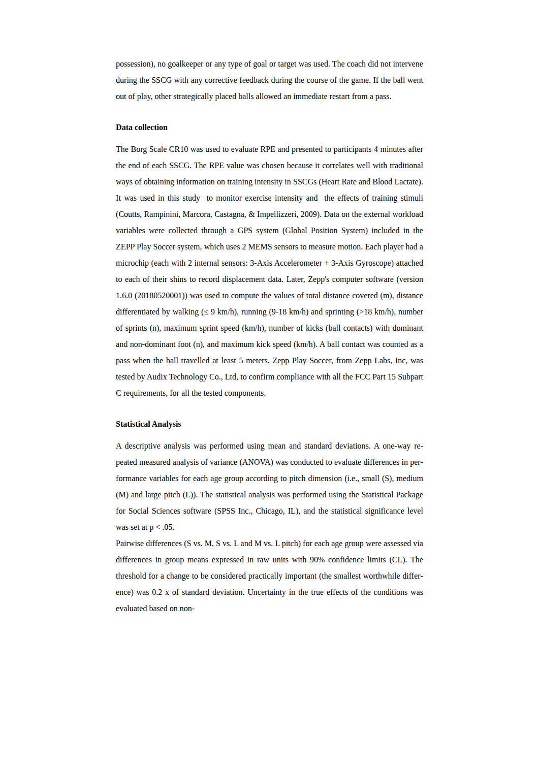possession), no goalkeeper or any type of goal or target was used. The coach did not intervene during the SSCG with any corrective feedback during the course of the game. If the ball went out of play, other strategically placed balls allowed an immediate restart from a pass.
Data collection
The Borg Scale CR10 was used to evaluate RPE and presented to participants 4 minutes after the end of each SSCG. The RPE value was chosen because it correlates well with traditional ways of obtaining information on training intensity in SSCGs (Heart Rate and Blood Lactate). It was used in this study to monitor exercise intensity and the effects of training stimuli (Coutts, Rampinini, Marcora, Castagna, & Impellizzeri, 2009). Data on the external workload variables were collected through a GPS system (Global Position System) included in the ZEPP Play Soccer system, which uses 2 MEMS sensors to measure motion. Each player had a microchip (each with 2 internal sensors: 3-Axis Accelerometer + 3-Axis Gyroscope) attached to each of their shins to record displacement data. Later, Zepp's computer software (version 1.6.0 (20180520001)) was used to compute the values of total distance covered (m), distance differentiated by walking (≤ 9 km/h), running (9-18 km/h) and sprinting (>18 km/h), number of sprints (n), maximum sprint speed (km/h), number of kicks (ball contacts) with dominant and non-dominant foot (n), and maximum kick speed (km/h). A ball contact was counted as a pass when the ball travelled at least 5 meters. Zepp Play Soccer, from Zepp Labs, Inc, was tested by Audix Technology Co., Ltd, to confirm compliance with all the FCC Part 15 Subpart C requirements, for all the tested components.
Statistical Analysis
A descriptive analysis was performed using mean and standard deviations. A one-way repeated measured analysis of variance (ANOVA) was conducted to evaluate differences in performance variables for each age group according to pitch dimension (i.e., small (S), medium (M) and large pitch (L)). The statistical analysis was performed using the Statistical Package for Social Sciences software (SPSS Inc., Chicago, IL), and the statistical significance level was set at p < .05.
Pairwise differences (S vs. M, S vs. L and M vs. L pitch) for each age group were assessed via differences in group means expressed in raw units with 90% confidence limits (CL). The threshold for a change to be considered practically important (the smallest worthwhile difference) was 0.2 x of standard deviation. Uncertainty in the true effects of the conditions was evaluated based on non-